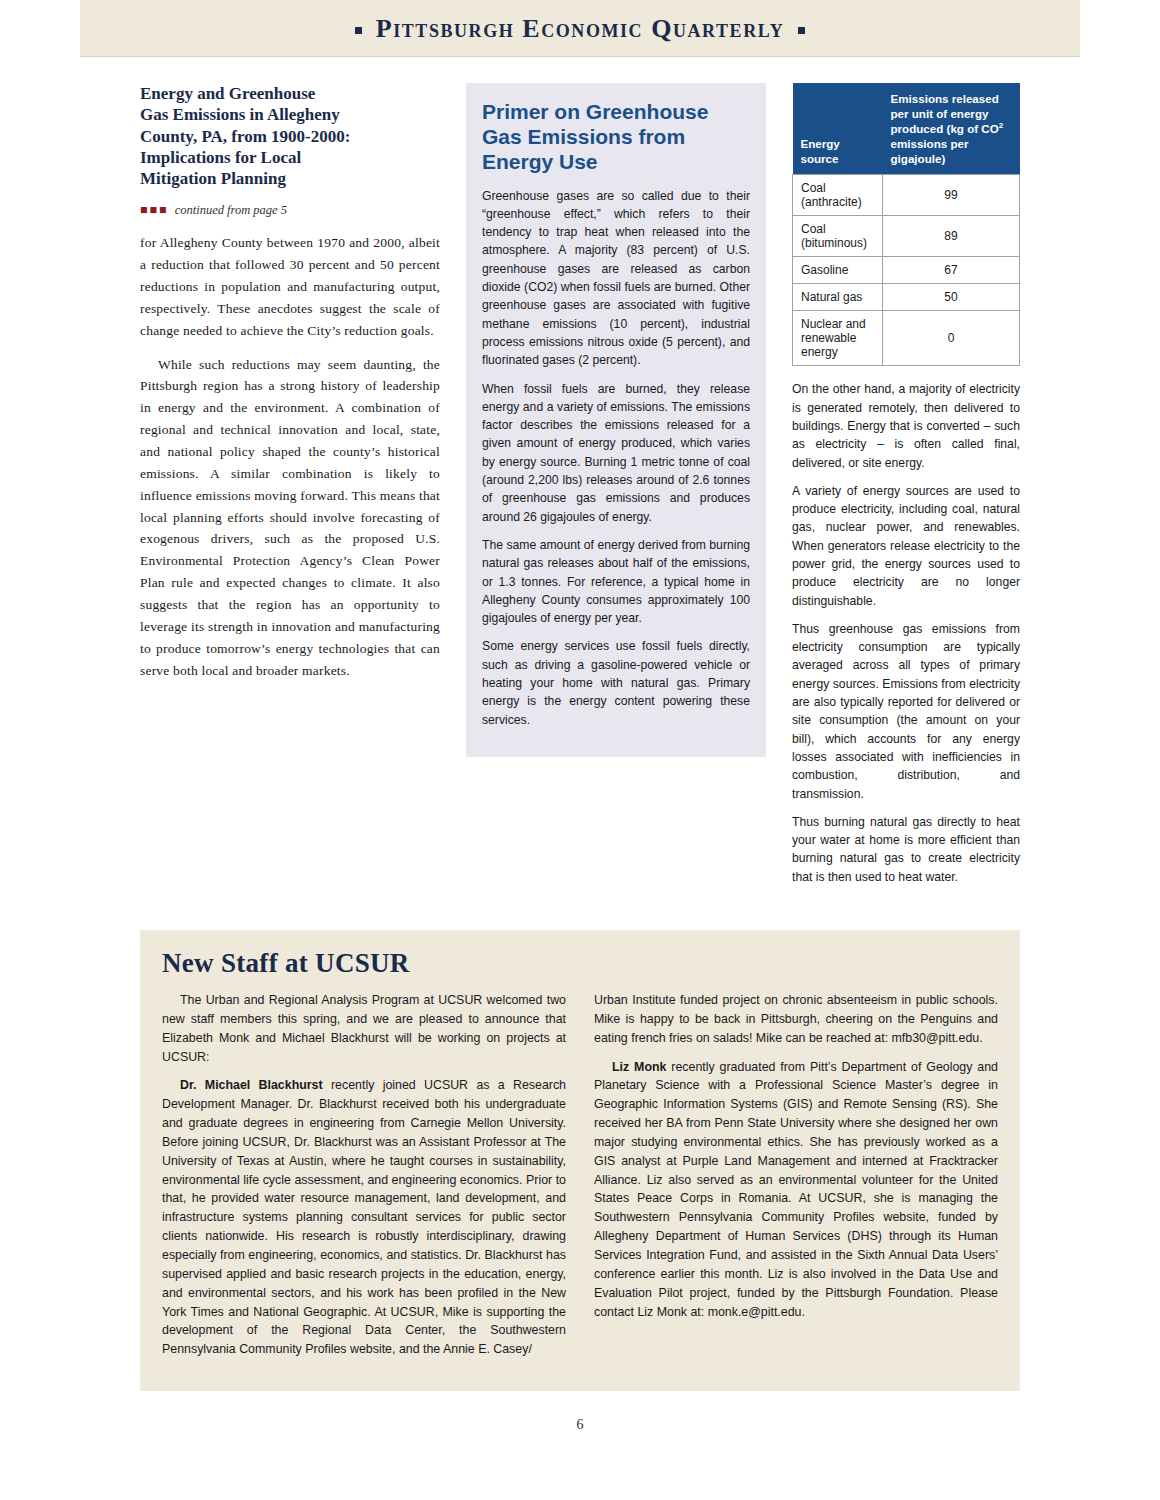Pittsburgh Economic Quarterly
Energy and Greenhouse
Gas Emissions in Allegheny
County, PA, from 1900-2000:
Implications for Local
Mitigation Planning
■■■continued from page 5
for Allegheny County between 1970 and 2000, albeit a reduction that followed 30 percent and 50 percent reductions in population and manufacturing output, respectively. These anecdotes suggest the scale of change needed to achieve the City’s reduction goals.
While such reductions may seem daunting, the Pittsburgh region has a strong history of leadership in energy and the environment. A combination of regional and technical innovation and local, state, and national policy shaped the county’s historical emissions. A similar combination is likely to influence emissions moving forward. This means that local planning efforts should involve forecasting of exogenous drivers, such as the proposed U.S. Environmental Protection Agency’s Clean Power Plan rule and expected changes to climate. It also suggests that the region has an opportunity to leverage its strength in innovation and manufacturing to produce tomorrow’s energy technologies that can serve both local and broader markets.
Primer on Greenhouse Gas Emissions from Energy Use
Greenhouse gases are so called due to their “greenhouse effect,” which refers to their tendency to trap heat when released into the atmosphere. A majority (83 percent) of U.S. greenhouse gases are released as carbon dioxide (CO2) when fossil fuels are burned. Other greenhouse gases are associated with fugitive methane emissions (10 percent), industrial process emissions nitrous oxide (5 percent), and fluorinated gases (2 percent).
When fossil fuels are burned, they release energy and a variety of emissions. The emissions factor describes the emissions released for a given amount of energy produced, which varies by energy source. Burning 1 metric tonne of coal (around 2,200 lbs) releases around of 2.6 tonnes of greenhouse gas emissions and produces around 26 gigajoules of energy.
The same amount of energy derived from burning natural gas releases about half of the emissions, or 1.3 tonnes. For reference, a typical home in Allegheny County consumes approximately 100 gigajoules of energy per year.
Some energy services use fossil fuels directly, such as driving a gasoline-powered vehicle or heating your home with natural gas. Primary energy is the energy content powering these services.
| Energy source | Emissions released per unit of energy produced (kg of CO 2 emissions per gigajoule) |
| --- | --- |
| Coal (anthracite) | 99 |
| Coal (bituminous) | 89 |
| Gasoline | 67 |
| Natural gas | 50 |
| Nuclear and renewable energy | 0 |
On the other hand, a majority of electricity is generated remotely, then delivered to buildings. Energy that is converted – such as electricity – is often called final, delivered, or site energy.
A variety of energy sources are used to produce electricity, including coal, natural gas, nuclear power, and renewables. When generators release electricity to the power grid, the energy sources used to produce electricity are no longer distinguishable.
Thus greenhouse gas emissions from electricity consumption are typically averaged across all types of primary energy sources. Emissions from electricity are also typically reported for delivered or site consumption (the amount on your bill), which accounts for any energy losses associated with inefficiencies in combustion, distribution, and transmission.
Thus burning natural gas directly to heat your water at home is more efficient than burning natural gas to create electricity that is then used to heat water.
New Staff at UCSUR
The Urban and Regional Analysis Program at UCSUR welcomed two new staff members this spring, and we are pleased to announce that Elizabeth Monk and Michael Blackhurst will be working on projects at UCSUR:
Dr. Michael Blackhurst recently joined UCSUR as a Research Development Manager. Dr. Blackhurst received both his undergraduate and graduate degrees in engineering from Carnegie Mellon University. Before joining UCSUR, Dr. Blackhurst was an Assistant Professor at The University of Texas at Austin, where he taught courses in sustainability, environmental life cycle assessment, and engineering economics. Prior to that, he provided water resource management, land development, and infrastructure systems planning consultant services for public sector clients nationwide. His research is robustly interdisciplinary, drawing especially from engineering, economics, and statistics. Dr. Blackhurst has supervised applied and basic research projects in the education, energy, and environmental sectors, and his work has been profiled in the New York Times and National Geographic. At UCSUR, Mike is supporting the development of the Regional Data Center, the Southwestern Pennsylvania Community Profiles website, and the Annie E. Casey/
Urban Institute funded project on chronic absenteeism in public schools. Mike is happy to be back in Pittsburgh, cheering on the Penguins and eating french fries on salads! Mike can be reached at: mfb30@pitt.edu.
Liz Monk recently graduated from Pitt’s Department of Geology and Planetary Science with a Professional Science Master’s degree in Geographic Information Systems (GIS) and Remote Sensing (RS). She received her BA from Penn State University where she designed her own major studying environmental ethics. She has previously worked as a GIS analyst at Purple Land Management and interned at Fracktracker Alliance. Liz also served as an environmental volunteer for the United States Peace Corps in Romania. At UCSUR, she is managing the Southwestern Pennsylvania Community Profiles website, funded by Allegheny Department of Human Services (DHS) through its Human Services Integration Fund, and assisted in the Sixth Annual Data Users’ conference earlier this month. Liz is also involved in the Data Use and Evaluation Pilot project, funded by the Pittsburgh Foundation. Please contact Liz Monk at: monk.e@pitt.edu.
6